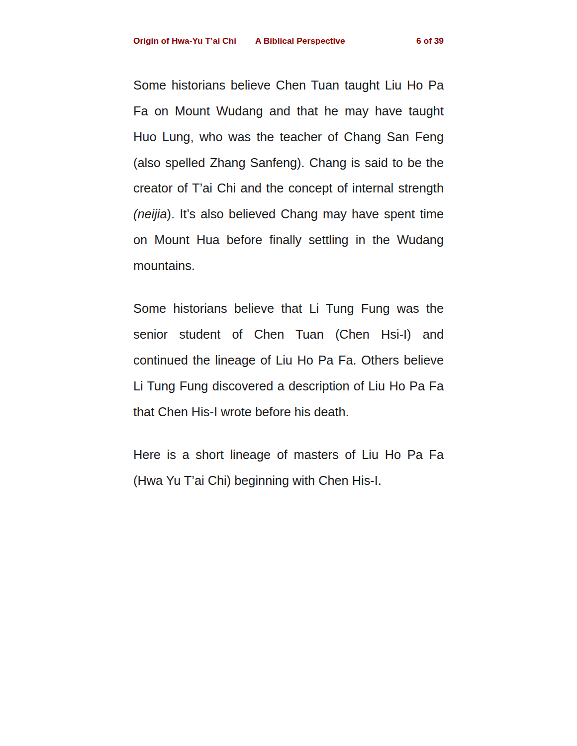Origin of Hwa-Yu T’ai Chi A Biblical Perspective 6 of 39
Some historians believe Chen Tuan taught Liu Ho Pa Fa on Mount Wudang and that he may have taught Huo Lung, who was the teacher of Chang San Feng (also spelled Zhang Sanfeng). Chang is said to be the creator of T’ai Chi and the concept of internal strength (neijia). It’s also believed Chang may have spent time on Mount Hua before finally settling in the Wudang mountains.
Some historians believe that Li Tung Fung was the senior student of Chen Tuan (Chen Hsi-I) and continued the lineage of Liu Ho Pa Fa. Others believe Li Tung Fung discovered a description of Liu Ho Pa Fa that Chen His-I wrote before his death.
Here is a short lineage of masters of Liu Ho Pa Fa (Hwa Yu T’ai Chi) beginning with Chen His-I.